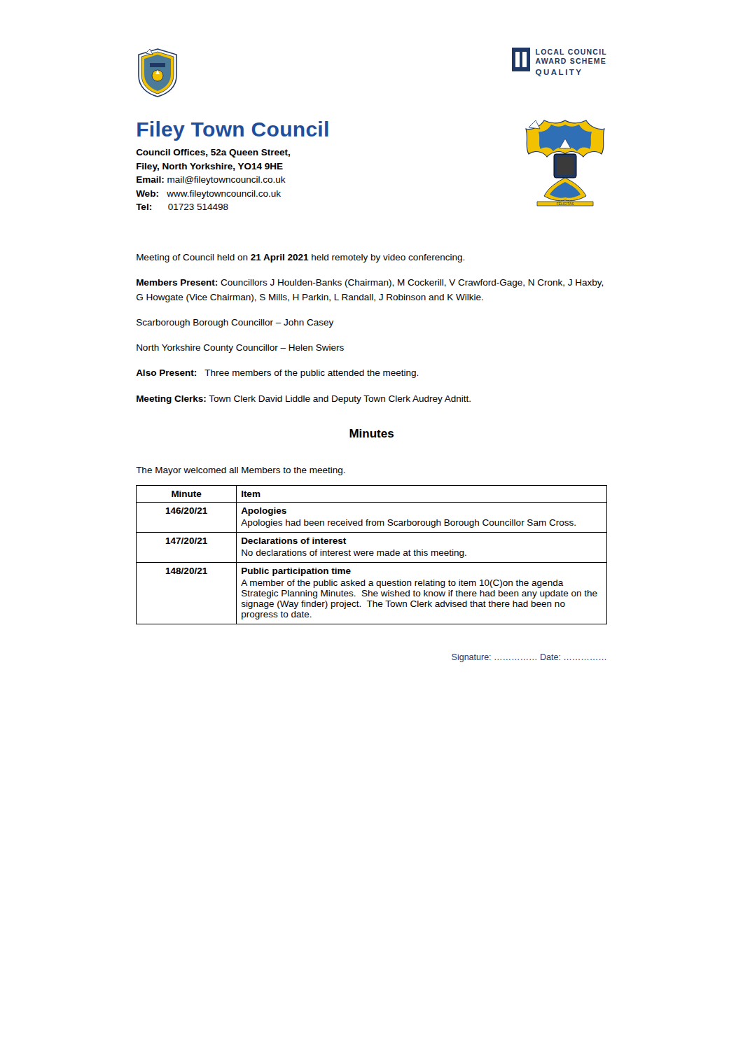Local Council
Award Scheme Quality
Filey Town Council
Council Offices, 52a Queen Street,
Filey, North Yorkshire, YO14 9HE
Email: mail@fileytowncouncil.co.uk
Web: www.fileytowncouncil.co.uk
Tel: 01723 514498
FELICITAS
Meeting of Council held on 21 April 2021 held remotely by video conferencing.
Members Present: Councillors J Houlden-Banks (Chairman), M Cockerill, V Crawford-Gage, N Cronk, J Haxby, G Howgate (Vice Chairman), S Mills, H Parkin, L Randall, J Robinson and K Wilkie.
Scarborough Borough Councillor – John Casey
North Yorkshire County Councillor – Helen Swiers
Also Present: Three members of the public attended the meeting.
Meeting Clerks: Town Clerk David Liddle and Deputy Town Clerk Audrey Adnitt.
Minutes
The Mayor welcomed all Members to the meeting.
| Minute | Item |
| --- | --- |
| 146/20/21 | Apologies Apologies had been received from Scarborough Borough Councillor Sam Cross. |
| 147/20/21 | Declarations of interest No declarations of interest were made at this meeting. |
| 148/20/21 | Public participation time A member of the public asked a question relating to item 10(C)on the agenda Strategic Planning Minutes. She wished to know if there had been any update on the signage (Way finder) project. The Town Clerk advised that there had been no progress to date. |
Signature: …………… Date: ……………